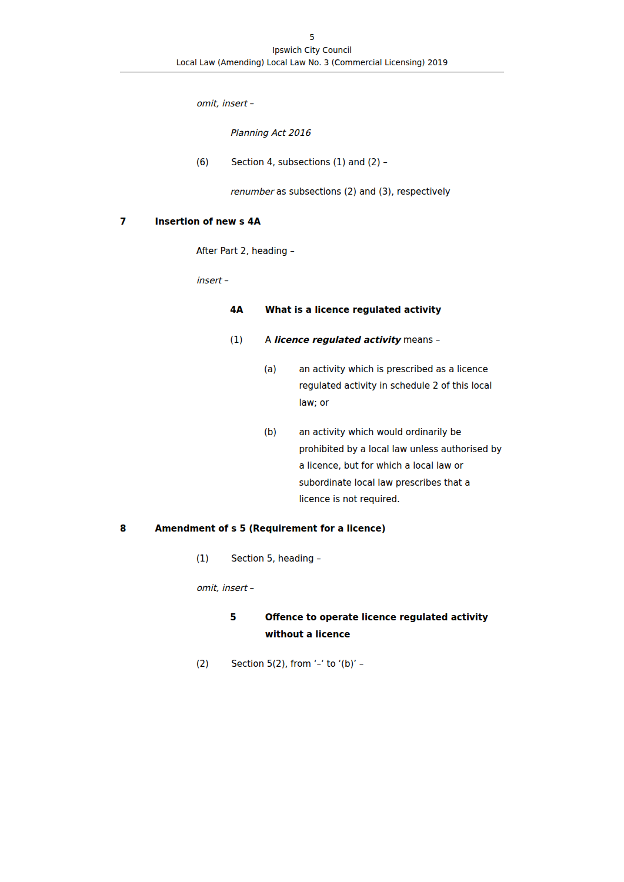5
Ipswich City Council
Local Law (Amending) Local Law No. 3 (Commercial Licensing) 2019
omit, insert –
Planning Act 2016
(6)
Section 4, subsections (1) and (2) –
renumber as subsections (2) and (3), respectively
7
Insertion of new s 4A
After Part 2, heading –
insert –
4A
What is a licence regulated activity
(1)
A licence regulated activity means –
(a)
an activity which is prescribed as a licence regulated activity in schedule 2 of this local law; or
(b)
an activity which would ordinarily be prohibited by a local law unless authorised by a licence, but for which a local law or subordinate local law prescribes that a licence is not required.
8
Amendment of s 5 (Requirement for a licence)
(1)
Section 5, heading –
omit, insert –
5
Offence to operate licence regulated activity without a licence
(2)
Section 5(2), from ‘–‘ to ‘(b)’ –